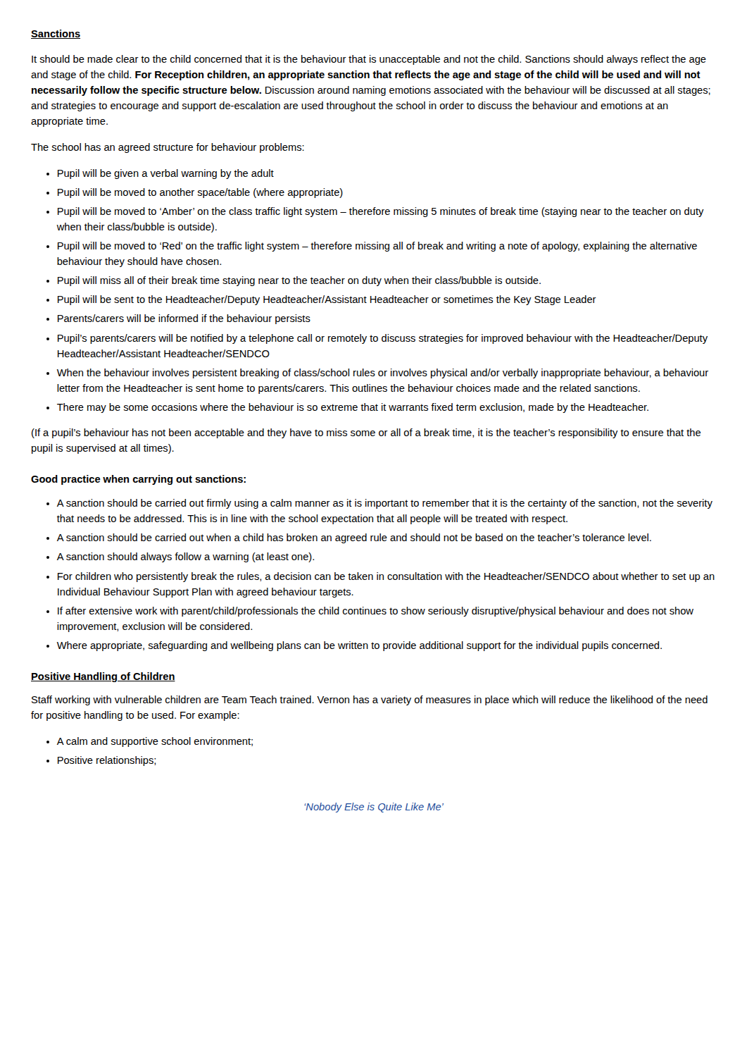Sanctions
It should be made clear to the child concerned that it is the behaviour that is unacceptable and not the child. Sanctions should always reflect the age and stage of the child. For Reception children, an appropriate sanction that reflects the age and stage of the child will be used and will not necessarily follow the specific structure below. Discussion around naming emotions associated with the behaviour will be discussed at all stages; and strategies to encourage and support de-escalation are used throughout the school in order to discuss the behaviour and emotions at an appropriate time.
The school has an agreed structure for behaviour problems:
Pupil will be given a verbal warning by the adult
Pupil will be moved to another space/table (where appropriate)
Pupil will be moved to ‘Amber’ on the class traffic light system – therefore missing 5 minutes of break time (staying near to the teacher on duty when their class/bubble is outside).
Pupil will be moved to ‘Red’ on the traffic light system – therefore missing all of break and writing a note of apology, explaining the alternative behaviour they should have chosen.
Pupil will miss all of their break time staying near to the teacher on duty when their class/bubble is outside.
Pupil will be sent to the Headteacher/Deputy Headteacher/Assistant Headteacher or sometimes the Key Stage Leader
Parents/carers will be informed if the behaviour persists
Pupil’s parents/carers will be notified by a telephone call or remotely to discuss strategies for improved behaviour with the Headteacher/Deputy Headteacher/Assistant Headteacher/SENDCO
When the behaviour involves persistent breaking of class/school rules or involves physical and/or verbally inappropriate behaviour, a behaviour letter from the Headteacher is sent home to parents/carers. This outlines the behaviour choices made and the related sanctions.
There may be some occasions where the behaviour is so extreme that it warrants fixed term exclusion, made by the Headteacher.
(If a pupil’s behaviour has not been acceptable and they have to miss some or all of a break time, it is the teacher’s responsibility to ensure that the pupil is supervised at all times).
Good practice when carrying out sanctions:
A sanction should be carried out firmly using a calm manner as it is important to remember that it is the certainty of the sanction, not the severity that needs to be addressed. This is in line with the school expectation that all people will be treated with respect.
A sanction should be carried out when a child has broken an agreed rule and should not be based on the teacher’s tolerance level.
A sanction should always follow a warning (at least one).
For children who persistently break the rules, a decision can be taken in consultation with the Headteacher/SENDCO about whether to set up an Individual Behaviour Support Plan with agreed behaviour targets.
If after extensive work with parent/child/professionals the child continues to show seriously disruptive/physical behaviour and does not show improvement, exclusion will be considered.
Where appropriate, safeguarding and wellbeing plans can be written to provide additional support for the individual pupils concerned.
Positive Handling of Children
Staff working with vulnerable children are Team Teach trained. Vernon has a variety of measures in place which will reduce the likelihood of the need for positive handling to be used. For example:
A calm and supportive school environment;
Positive relationships;
‘Nobody Else is Quite Like Me’